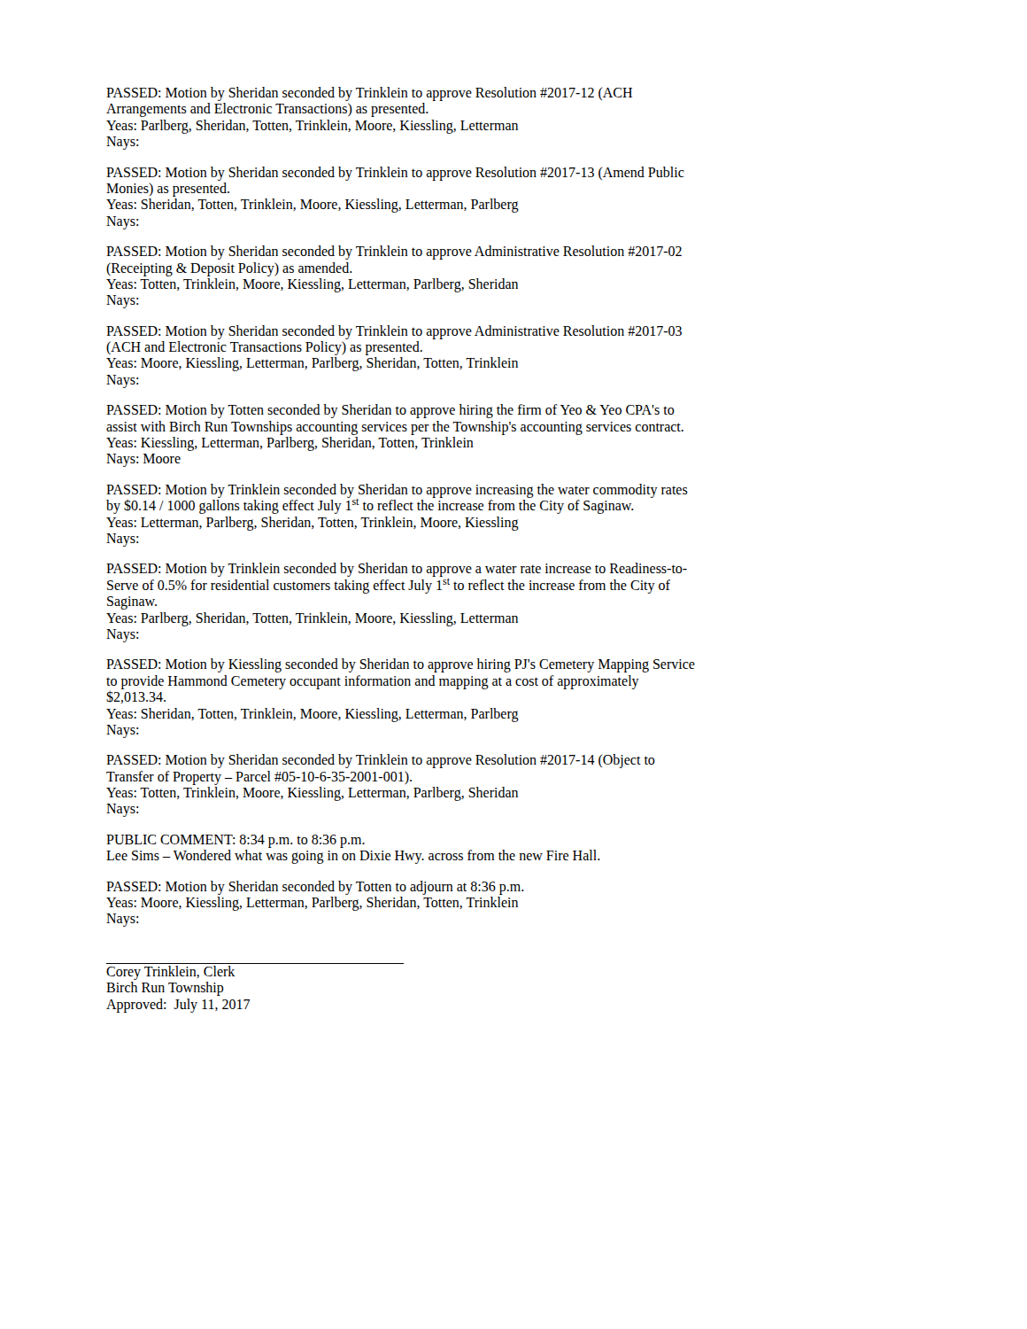PASSED: Motion by Sheridan seconded by Trinklein to approve Resolution #2017-12 (ACH Arrangements and Electronic Transactions) as presented.
Yeas: Parlberg, Sheridan, Totten, Trinklein, Moore, Kiessling, Letterman
Nays:
PASSED: Motion by Sheridan seconded by Trinklein to approve Resolution #2017-13 (Amend Public Monies) as presented.
Yeas: Sheridan, Totten, Trinklein, Moore, Kiessling, Letterman, Parlberg
Nays:
PASSED: Motion by Sheridan seconded by Trinklein to approve Administrative Resolution #2017-02 (Receipting & Deposit Policy) as amended.
Yeas: Totten, Trinklein, Moore, Kiessling, Letterman, Parlberg, Sheridan
Nays:
PASSED: Motion by Sheridan seconded by Trinklein to approve Administrative Resolution #2017-03 (ACH and Electronic Transactions Policy) as presented.
Yeas: Moore, Kiessling, Letterman, Parlberg, Sheridan, Totten, Trinklein
Nays:
PASSED: Motion by Totten seconded by Sheridan to approve hiring the firm of Yeo & Yeo CPA's to assist with Birch Run Townships accounting services per the Township's accounting services contract.
Yeas: Kiessling, Letterman, Parlberg, Sheridan, Totten, Trinklein
Nays: Moore
PASSED: Motion by Trinklein seconded by Sheridan to approve increasing the water commodity rates by $0.14 / 1000 gallons taking effect July 1st to reflect the increase from the City of Saginaw.
Yeas: Letterman, Parlberg, Sheridan, Totten, Trinklein, Moore, Kiessling
Nays:
PASSED: Motion by Trinklein seconded by Sheridan to approve a water rate increase to Readiness-to-Serve of 0.5% for residential customers taking effect July 1st to reflect the increase from the City of Saginaw.
Yeas: Parlberg, Sheridan, Totten, Trinklein, Moore, Kiessling, Letterman
Nays:
PASSED: Motion by Kiessling seconded by Sheridan to approve hiring PJ's Cemetery Mapping Service to provide Hammond Cemetery occupant information and mapping at a cost of approximately $2,013.34.
Yeas: Sheridan, Totten, Trinklein, Moore, Kiessling, Letterman, Parlberg
Nays:
PASSED: Motion by Sheridan seconded by Trinklein to approve Resolution #2017-14 (Object to Transfer of Property – Parcel #05-10-6-35-2001-001).
Yeas: Totten, Trinklein, Moore, Kiessling, Letterman, Parlberg, Sheridan
Nays:
PUBLIC COMMENT: 8:34 p.m. to 8:36 p.m.
Lee Sims – Wondered what was going in on Dixie Hwy. across from the new Fire Hall.
PASSED: Motion by Sheridan seconded by Totten to adjourn at 8:36 p.m.
Yeas: Moore, Kiessling, Letterman, Parlberg, Sheridan, Totten, Trinklein
Nays:
Corey Trinklein, Clerk
Birch Run Township
Approved: July 11, 2017